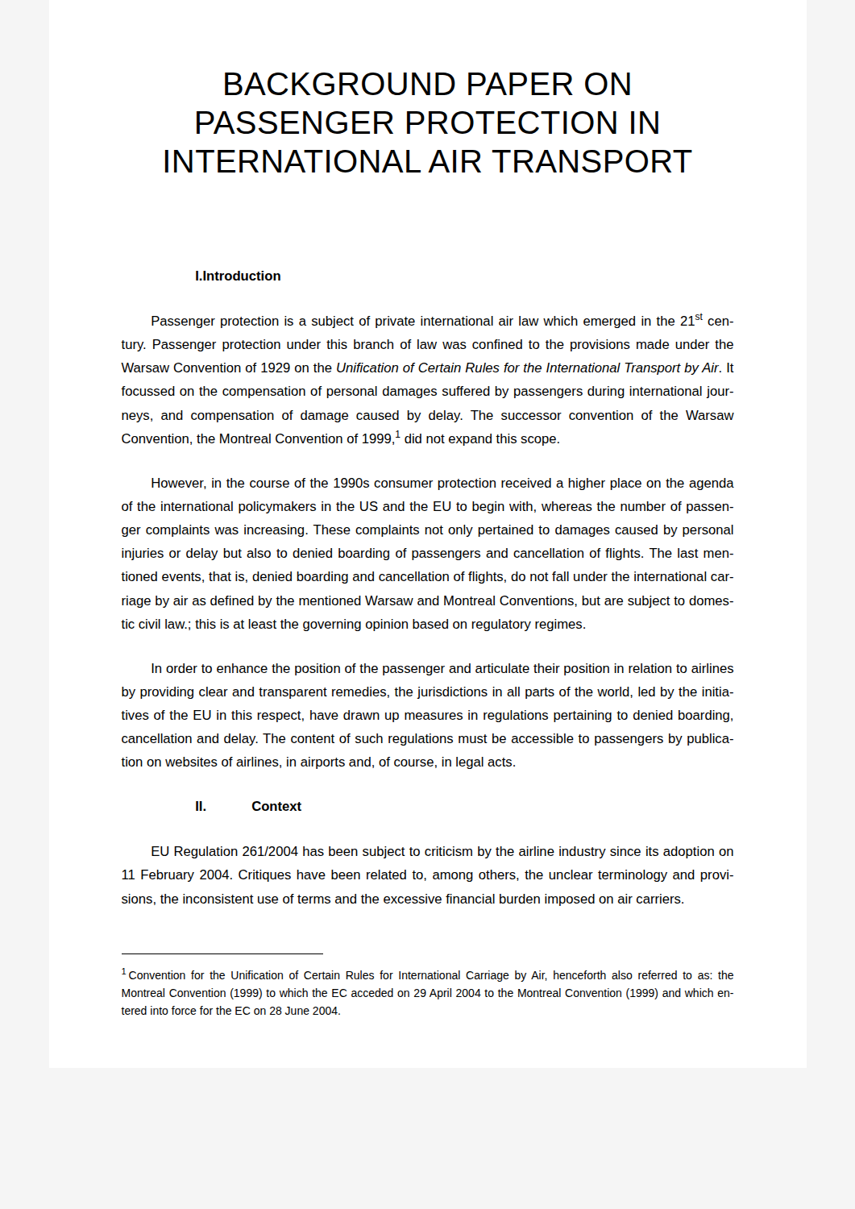BACKGROUND PAPER ON PASSENGER PROTECTION IN INTERNATIONAL AIR TRANSPORT
I.Introduction
Passenger protection is a subject of private international air law which emerged in the 21st century. Passenger protection under this branch of law was confined to the provisions made under the Warsaw Convention of 1929 on the Unification of Certain Rules for the International Transport by Air. It focussed on the compensation of personal damages suffered by passengers during international journeys, and compensation of damage caused by delay. The successor convention of the Warsaw Convention, the Montreal Convention of 1999,1 did not expand this scope.
However, in the course of the 1990s consumer protection received a higher place on the agenda of the international policymakers in the US and the EU to begin with, whereas the number of passenger complaints was increasing. These complaints not only pertained to damages caused by personal injuries or delay but also to denied boarding of passengers and cancellation of flights. The last mentioned events, that is, denied boarding and cancellation of flights, do not fall under the international carriage by air as defined by the mentioned Warsaw and Montreal Conventions, but are subject to domestic civil law.; this is at least the governing opinion based on regulatory regimes.
In order to enhance the position of the passenger and articulate their position in relation to airlines by providing clear and transparent remedies, the jurisdictions in all parts of the world, led by the initiatives of the EU in this respect, have drawn up measures in regulations pertaining to denied boarding, cancellation and delay. The content of such regulations must be accessible to passengers by publication on websites of airlines, in airports and, of course, in legal acts.
II. Context
EU Regulation 261/2004 has been subject to criticism by the airline industry since its adoption on 11 February 2004. Critiques have been related to, among others, the unclear terminology and provisions, the inconsistent use of terms and the excessive financial burden imposed on air carriers.
1 Convention for the Unification of Certain Rules for International Carriage by Air, henceforth also referred to as: the Montreal Convention (1999) to which the EC acceded on 29 April 2004 to the Montreal Convention (1999) and which entered into force for the EC on 28 June 2004.